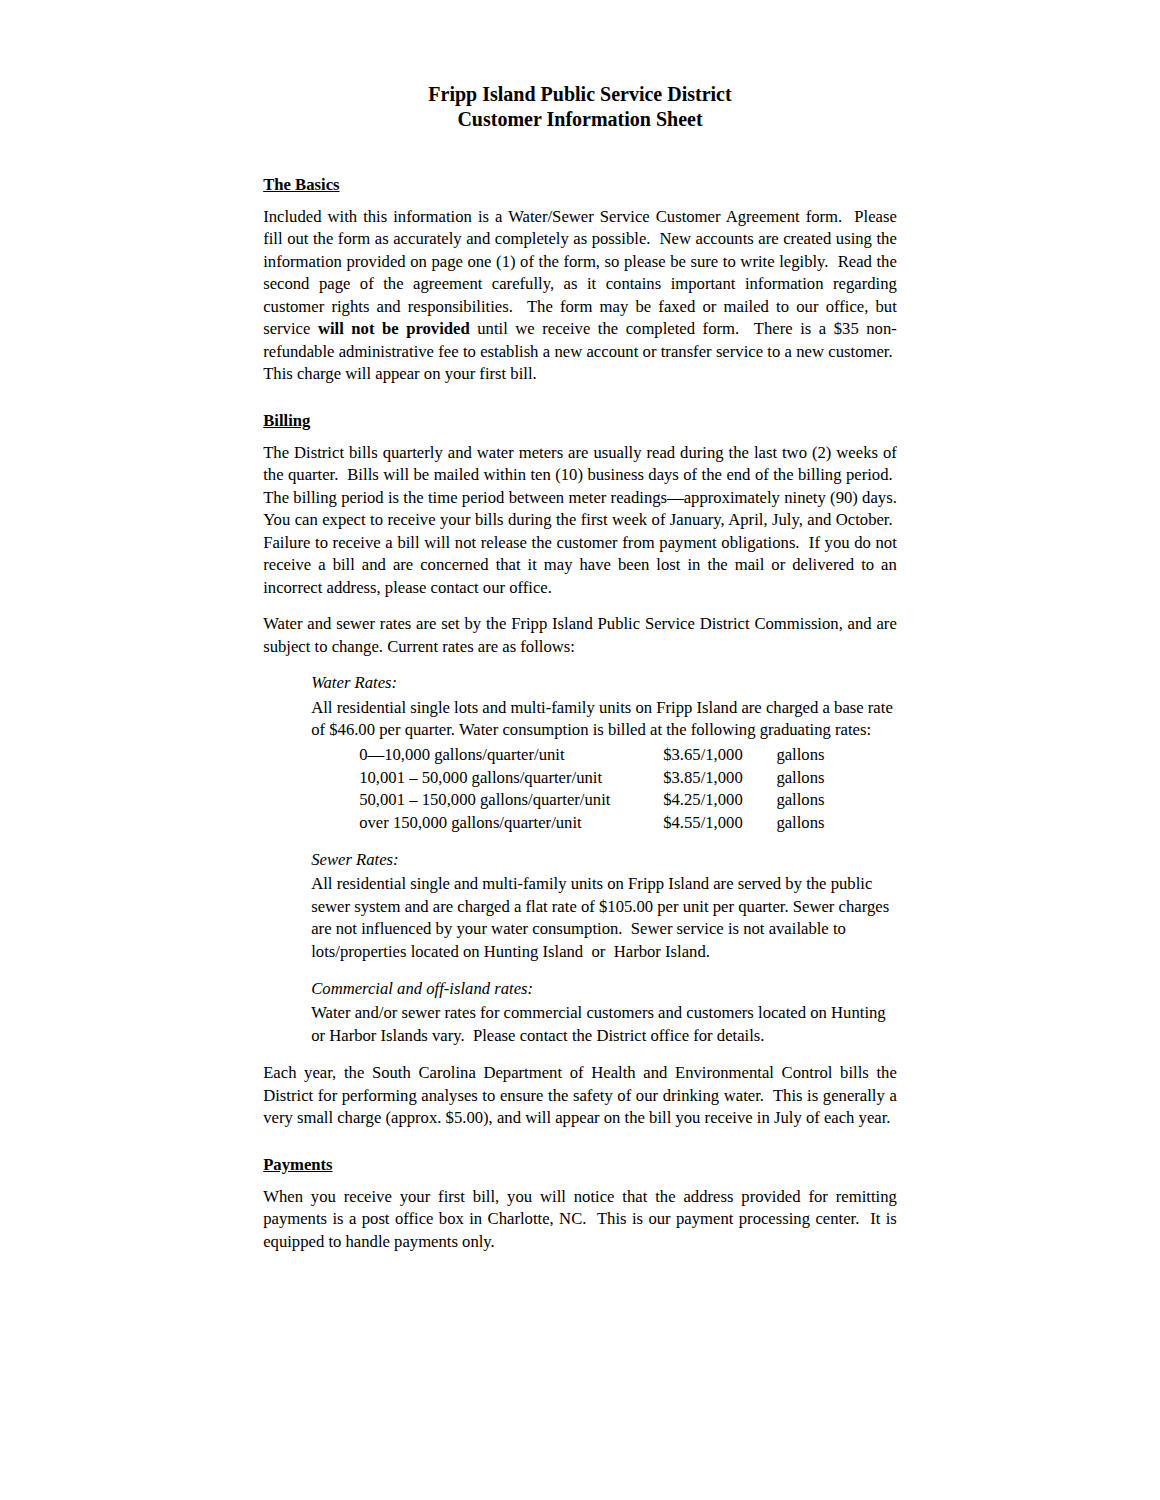Fripp Island Public Service DistrictCustomer Information Sheet
The Basics
Included with this information is a Water/Sewer Service Customer Agreement form. Please fill out the form as accurately and completely as possible. New accounts are created using the information provided on page one (1) of the form, so please be sure to write legibly. Read the second page of the agreement carefully, as it contains important information regarding customer rights and responsibilities. The form may be faxed or mailed to our office, but service will not be provided until we receive the completed form. There is a $35 non-refundable administrative fee to establish a new account or transfer service to a new customer. This charge will appear on your first bill.
Billing
The District bills quarterly and water meters are usually read during the last two (2) weeks of the quarter. Bills will be mailed within ten (10) business days of the end of the billing period. The billing period is the time period between meter readings—approximately ninety (90) days. You can expect to receive your bills during the first week of January, April, July, and October. Failure to receive a bill will not release the customer from payment obligations. If you do not receive a bill and are concerned that it may have been lost in the mail or delivered to an incorrect address, please contact our office.
Water and sewer rates are set by the Fripp Island Public Service District Commission, and are subject to change. Current rates are as follows:
Water Rates:
All residential single lots and multi-family units on Fripp Island are charged a base rate of $46.00 per quarter. Water consumption is billed at the following graduating rates:
| 0—10,000 gallons/quarter/unit | $3.65/1,000 | gallons |
| 10,001 – 50,000 gallons/quarter/unit | $3.85/1,000 | gallons |
| 50,001 – 150,000 gallons/quarter/unit | $4.25/1,000 | gallons |
| over 150,000 gallons/quarter/unit | $4.55/1,000 | gallons |
Sewer Rates:
All residential single and multi-family units on Fripp Island are served by the public sewer system and are charged a flat rate of $105.00 per unit per quarter. Sewer charges are not influenced by your water consumption. Sewer service is not available to lots/properties located on Hunting Island or Harbor Island.
Commercial and off-island rates:
Water and/or sewer rates for commercial customers and customers located on Hunting or Harbor Islands vary. Please contact the District office for details.
Each year, the South Carolina Department of Health and Environmental Control bills the District for performing analyses to ensure the safety of our drinking water. This is generally a very small charge (approx. $5.00), and will appear on the bill you receive in July of each year.
Payments
When you receive your first bill, you will notice that the address provided for remitting payments is a post office box in Charlotte, NC. This is our payment processing center. It is equipped to handle payments only.